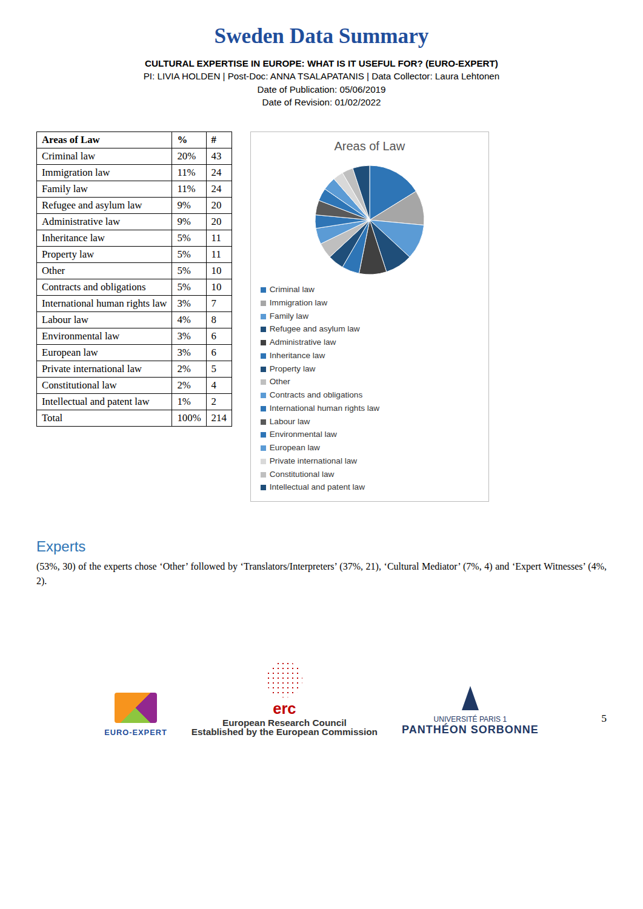Sweden Data Summary
CULTURAL EXPERTISE IN EUROPE: WHAT IS IT USEFUL FOR? (EURO-EXPERT)
PI: LIVIA HOLDEN | Post-Doc: ANNA TSALAPATANIS | Data Collector: Laura Lehtonen
Date of Publication: 05/06/2019
Date of Revision: 01/02/2022
| Areas of Law | % | # |
| --- | --- | --- |
| Criminal law | 20% | 43 |
| Immigration law | 11% | 24 |
| Family law | 11% | 24 |
| Refugee and asylum law | 9% | 20 |
| Administrative law | 9% | 20 |
| Inheritance law | 5% | 11 |
| Property law | 5% | 11 |
| Other | 5% | 10 |
| Contracts and obligations | 5% | 10 |
| International human rights law | 3% | 7 |
| Labour law | 4% | 8 |
| Environmental law | 3% | 6 |
| European law | 3% | 6 |
| Private international law | 2% | 5 |
| Constitutional law | 2% | 4 |
| Intellectual and patent law | 1% | 2 |
| Total | 100% | 214 |
Areas of Law
Criminal law
Immigration law
Family law
Refugee and asylum law
Administrative law
Inheritance law
Property law
Other
Contracts and obligations
International human rights law
Labour law
Environmental law
European law
Private international law
Constitutional law
Intellectual and patent law
Experts
(53%, 30) of the experts chose ‘Other’ followed by ‘Translators/Interpreters’ (37%, 21), ‘Cultural Mediator’ (7%, 4) and ‘Expert Witnesses’ (4%, 2).
EURO-EXPERT
ercEuropean Research Council
Established by the European Commission
UNIVERSITÉ PARIS 1PANTHÉON SORBONNE
5